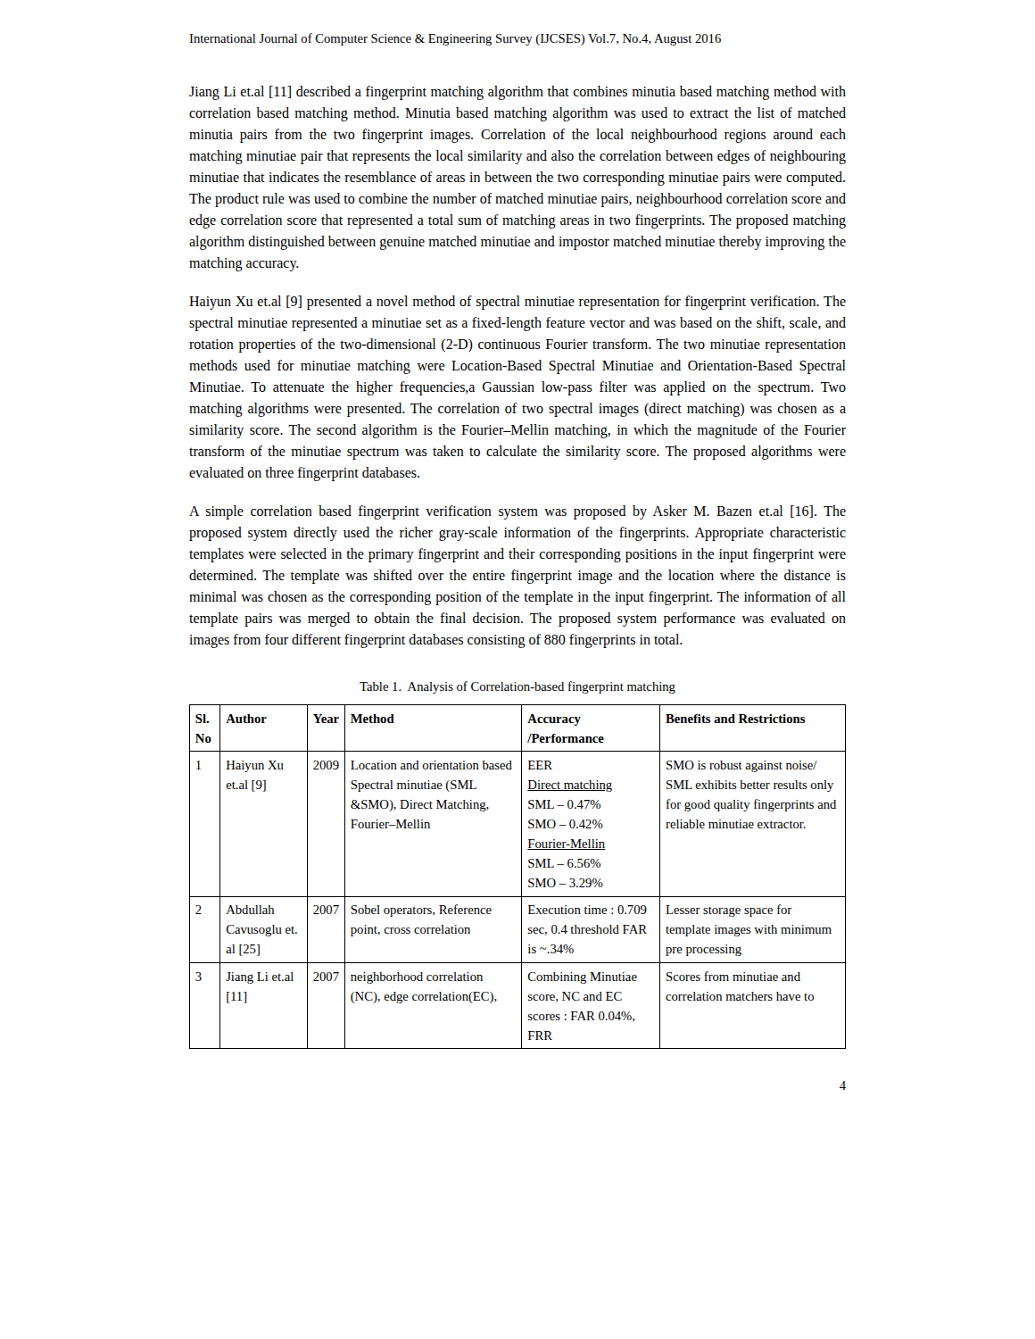International Journal of Computer Science & Engineering Survey (IJCSES) Vol.7, No.4, August 2016
Jiang Li et.al [11] described a fingerprint matching algorithm that combines minutia based matching method with correlation based matching method. Minutia based matching algorithm was used to extract the list of matched minutia pairs from the two fingerprint images. Correlation of the local neighbourhood regions around each matching minutiae pair that represents the local similarity and also the correlation between edges of neighbouring minutiae that indicates the resemblance of areas in between the two corresponding minutiae pairs were computed. The product rule was used to combine the number of matched minutiae pairs, neighbourhood correlation score and edge correlation score that represented a total sum of matching areas in two fingerprints. The proposed matching algorithm distinguished between genuine matched minutiae and impostor matched minutiae thereby improving the matching accuracy.
Haiyun Xu et.al [9] presented a novel method of spectral minutiae representation for fingerprint verification. The spectral minutiae represented a minutiae set as a fixed-length feature vector and was based on the shift, scale, and rotation properties of the two-dimensional (2-D) continuous Fourier transform. The two minutiae representation methods used for minutiae matching were Location-Based Spectral Minutiae and Orientation-Based Spectral Minutiae. To attenuate the higher frequencies,a Gaussian low-pass filter was applied on the spectrum. Two matching algorithms were presented. The correlation of two spectral images (direct matching) was chosen as a similarity score. The second algorithm is the Fourier–Mellin matching, in which the magnitude of the Fourier transform of the minutiae spectrum was taken to calculate the similarity score. The proposed algorithms were evaluated on three fingerprint databases.
A simple correlation based fingerprint verification system was proposed by Asker M. Bazen et.al [16]. The proposed system directly used the richer gray-scale information of the fingerprints. Appropriate characteristic templates were selected in the primary fingerprint and their corresponding positions in the input fingerprint were determined. The template was shifted over the entire fingerprint image and the location where the distance is minimal was chosen as the corresponding position of the template in the input fingerprint. The information of all template pairs was merged to obtain the final decision. The proposed system performance was evaluated on images from four different fingerprint databases consisting of 880 fingerprints in total.
Table 1. Analysis of Correlation-based fingerprint matching
| Sl. No | Author | Year | Method | Accuracy /Performance | Benefits and Restrictions |
| --- | --- | --- | --- | --- | --- |
| 1 | Haiyun Xu et.al [9] | 2009 | Location and orientation based Spectral minutiae (SML &SMO), Direct Matching, Fourier–Mellin | EER Direct matching SML – 0.47% SMO – 0.42% Fourier-Mellin SML – 6.56% SMO – 3.29% | SMO is robust against noise/ SML exhibits better results only for good quality fingerprints and reliable minutiae extractor. |
| 2 | Abdullah Cavusoglu et. al [25] | 2007 | Sobel operators, Reference point, cross correlation | Execution time : 0.709 sec, 0.4 threshold FAR is ~.34% | Lesser storage space for template images with minimum pre processing |
| 3 | Jiang Li et.al [11] | 2007 | neighborhood correlation (NC), edge correlation(EC), | Combining Minutiae score, NC and EC scores : FAR 0.04%, FRR | Scores from minutiae and correlation matchers have to |
4